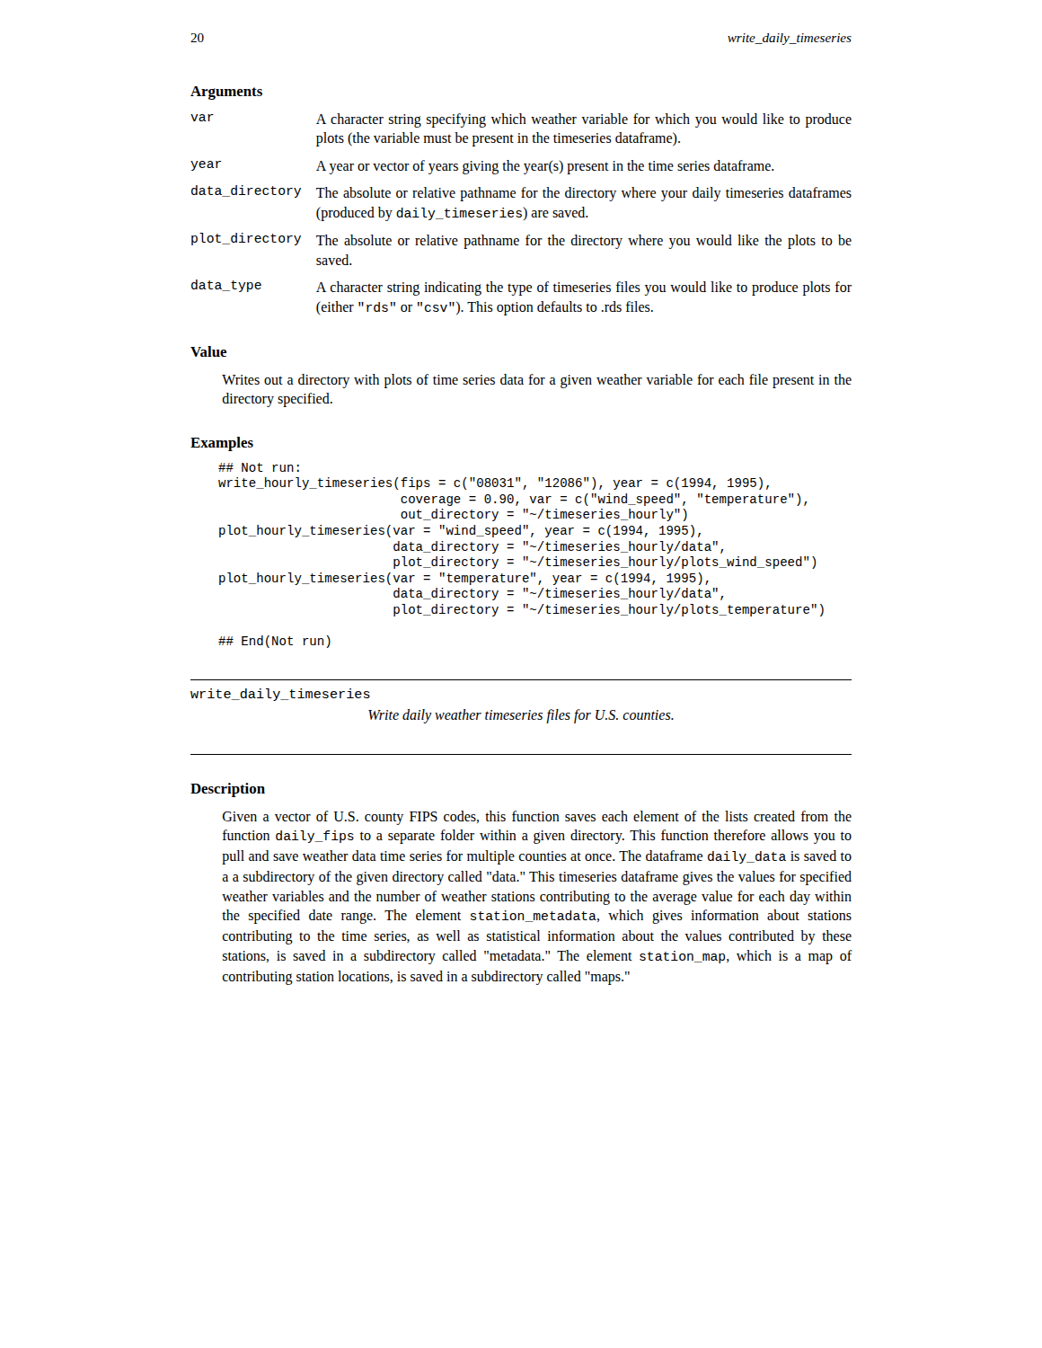20 write_daily_timeseries
Arguments
var
A character string specifying which weather variable for which you would like to produce plots (the variable must be present in the timeseries dataframe).
year
A year or vector of years giving the year(s) present in the time series dataframe.
data_directory
The absolute or relative pathname for the directory where your daily timeseries dataframes (produced by daily_timeseries) are saved.
plot_directory
The absolute or relative pathname for the directory where you would like the plots to be saved.
data_type
A character string indicating the type of timeseries files you would like to produce plots for (either "rds" or "csv"). This option defaults to .rds files.
Value
Writes out a directory with plots of time series data for a given weather variable for each file present in the directory specified.
Examples
## Not run:
write_hourly_timeseries(fips = c("08031", "12086"), year = c(1994, 1995),
                        coverage = 0.90, var = c("wind_speed", "temperature"),
                        out_directory = "~/timeseries_hourly")
plot_hourly_timeseries(var = "wind_speed", year = c(1994, 1995),
                       data_directory = "~/timeseries_hourly/data",
                       plot_directory = "~/timeseries_hourly/plots_wind_speed")
plot_hourly_timeseries(var = "temperature", year = c(1994, 1995),
                       data_directory = "~/timeseries_hourly/data",
                       plot_directory = "~/timeseries_hourly/plots_temperature")

## End(Not run)
write_daily_timeseries
Write daily weather timeseries files for U.S. counties.
Description
Given a vector of U.S. county FIPS codes, this function saves each element of the lists created from the function daily_fips to a separate folder within a given directory. This function therefore allows you to pull and save weather data time series for multiple counties at once. The dataframe daily_data is saved to a a subdirectory of the given directory called "data." This timeseries dataframe gives the values for specified weather variables and the number of weather stations contributing to the average value for each day within the specified date range. The element station_metadata, which gives information about stations contributing to the time series, as well as statistical information about the values contributed by these stations, is saved in a subdirectory called "metadata." The element station_map, which is a map of contributing station locations, is saved in a subdirectory called "maps."